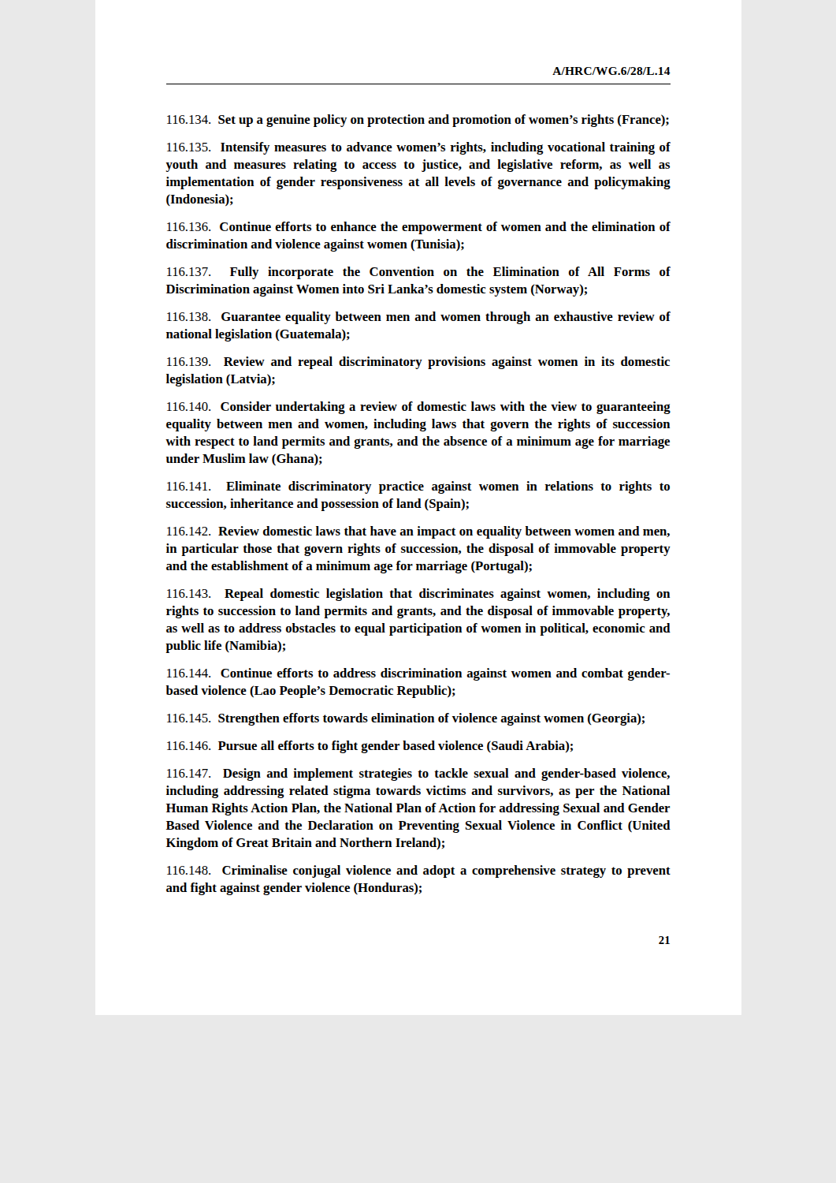A/HRC/WG.6/28/L.14
116.134. Set up a genuine policy on protection and promotion of women’s rights (France);
116.135. Intensify measures to advance women’s rights, including vocational training of youth and measures relating to access to justice, and legislative reform, as well as implementation of gender responsiveness at all levels of governance and policymaking (Indonesia);
116.136. Continue efforts to enhance the empowerment of women and the elimination of discrimination and violence against women (Tunisia);
116.137. Fully incorporate the Convention on the Elimination of All Forms of Discrimination against Women into Sri Lanka’s domestic system (Norway);
116.138. Guarantee equality between men and women through an exhaustive review of national legislation (Guatemala);
116.139. Review and repeal discriminatory provisions against women in its domestic legislation (Latvia);
116.140. Consider undertaking a review of domestic laws with the view to guaranteeing equality between men and women, including laws that govern the rights of succession with respect to land permits and grants, and the absence of a minimum age for marriage under Muslim law (Ghana);
116.141. Eliminate discriminatory practice against women in relations to rights to succession, inheritance and possession of land (Spain);
116.142. Review domestic laws that have an impact on equality between women and men, in particular those that govern rights of succession, the disposal of immovable property and the establishment of a minimum age for marriage (Portugal);
116.143. Repeal domestic legislation that discriminates against women, including on rights to succession to land permits and grants, and the disposal of immovable property, as well as to address obstacles to equal participation of women in political, economic and public life (Namibia);
116.144. Continue efforts to address discrimination against women and combat gender-based violence (Lao People’s Democratic Republic);
116.145. Strengthen efforts towards elimination of violence against women (Georgia);
116.146. Pursue all efforts to fight gender based violence (Saudi Arabia);
116.147. Design and implement strategies to tackle sexual and gender-based violence, including addressing related stigma towards victims and survivors, as per the National Human Rights Action Plan, the National Plan of Action for addressing Sexual and Gender Based Violence and the Declaration on Preventing Sexual Violence in Conflict (United Kingdom of Great Britain and Northern Ireland);
116.148. Criminalise conjugal violence and adopt a comprehensive strategy to prevent and fight against gender violence (Honduras);
21